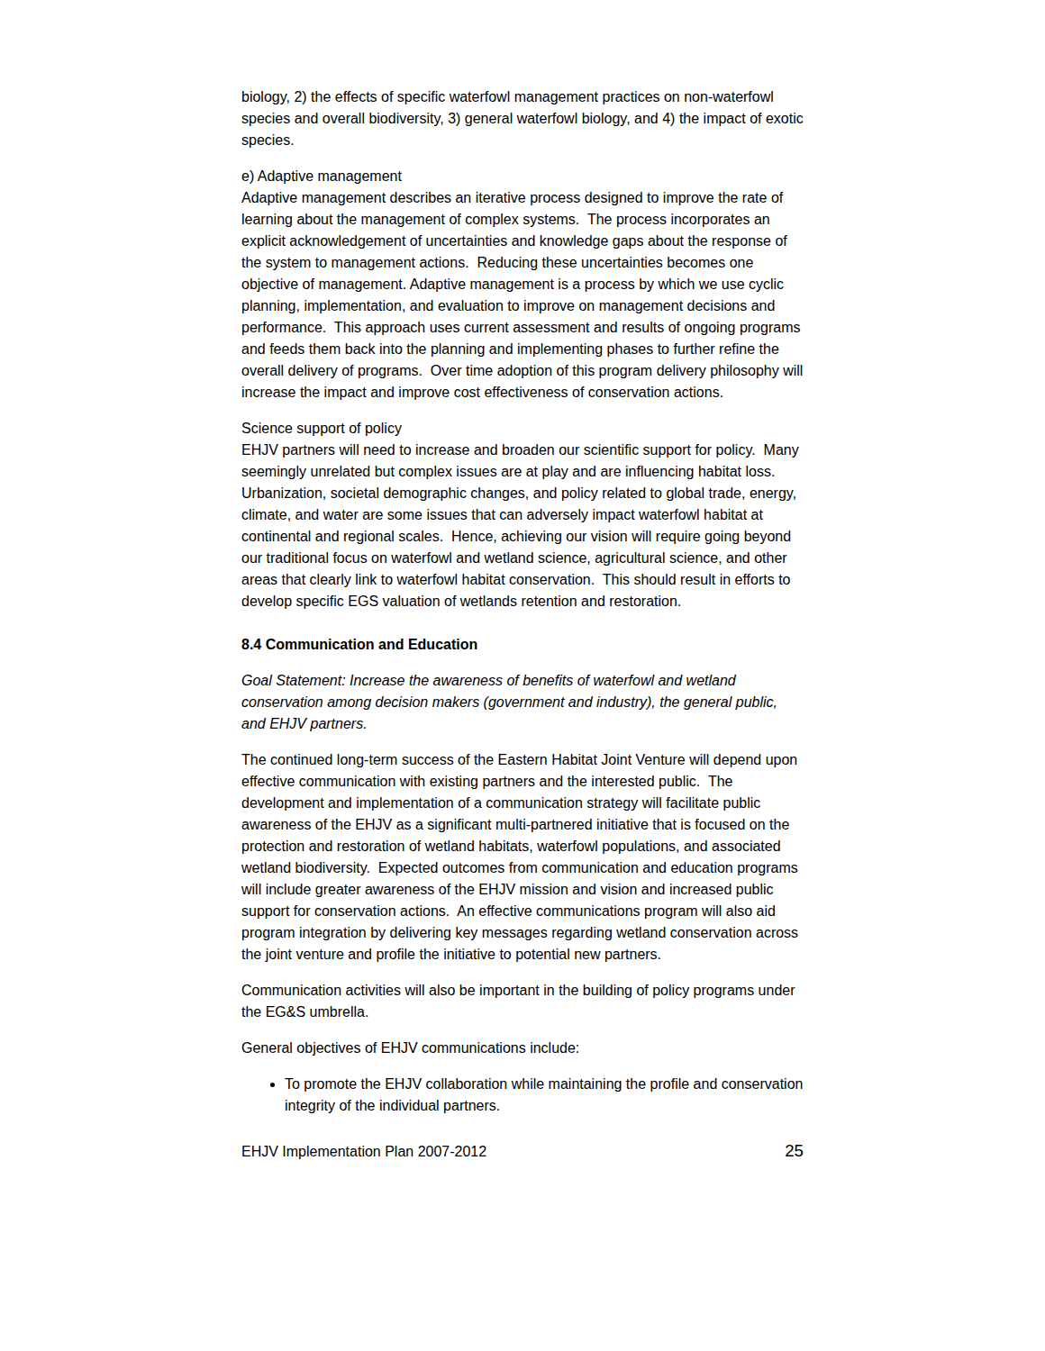biology, 2) the effects of specific waterfowl management practices on non-waterfowl species and overall biodiversity, 3) general waterfowl biology, and 4) the impact of exotic species.
e) Adaptive management
Adaptive management describes an iterative process designed to improve the rate of learning about the management of complex systems. The process incorporates an explicit acknowledgement of uncertainties and knowledge gaps about the response of the system to management actions. Reducing these uncertainties becomes one objective of management. Adaptive management is a process by which we use cyclic planning, implementation, and evaluation to improve on management decisions and performance. This approach uses current assessment and results of ongoing programs and feeds them back into the planning and implementing phases to further refine the overall delivery of programs. Over time adoption of this program delivery philosophy will increase the impact and improve cost effectiveness of conservation actions.
Science support of policy
EHJV partners will need to increase and broaden our scientific support for policy. Many seemingly unrelated but complex issues are at play and are influencing habitat loss. Urbanization, societal demographic changes, and policy related to global trade, energy, climate, and water are some issues that can adversely impact waterfowl habitat at continental and regional scales. Hence, achieving our vision will require going beyond our traditional focus on waterfowl and wetland science, agricultural science, and other areas that clearly link to waterfowl habitat conservation. This should result in efforts to develop specific EGS valuation of wetlands retention and restoration.
8.4 Communication and Education
Goal Statement: Increase the awareness of benefits of waterfowl and wetland conservation among decision makers (government and industry), the general public, and EHJV partners.
The continued long-term success of the Eastern Habitat Joint Venture will depend upon effective communication with existing partners and the interested public. The development and implementation of a communication strategy will facilitate public awareness of the EHJV as a significant multi-partnered initiative that is focused on the protection and restoration of wetland habitats, waterfowl populations, and associated wetland biodiversity. Expected outcomes from communication and education programs will include greater awareness of the EHJV mission and vision and increased public support for conservation actions. An effective communications program will also aid program integration by delivering key messages regarding wetland conservation across the joint venture and profile the initiative to potential new partners.
Communication activities will also be important in the building of policy programs under the EG&S umbrella.
General objectives of EHJV communications include:
To promote the EHJV collaboration while maintaining the profile and conservation integrity of the individual partners.
EHJV Implementation Plan 2007-2012 25